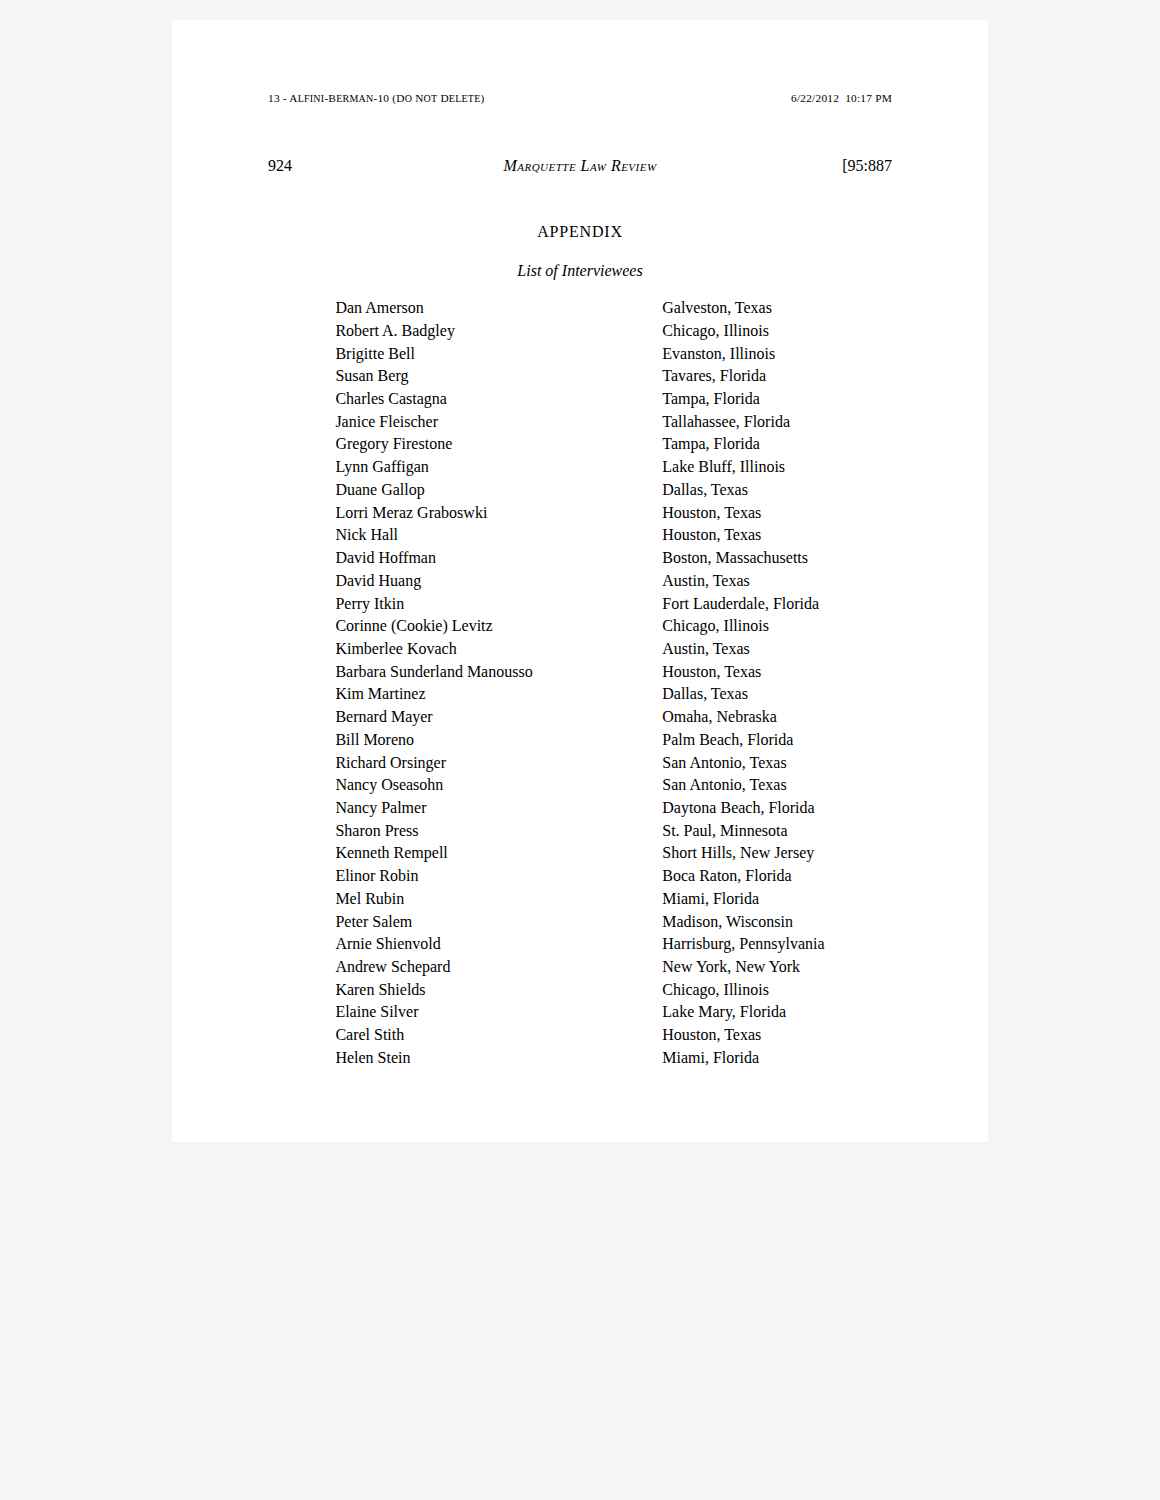13 - ALFINI-BERMAN-10 (DO NOT DELETE) 6/22/2012 10:17 PM
924 Marquette Law Review [95:887
APPENDIX
List of Interviewees
| Dan Amerson | Galveston, Texas |
| Robert A. Badgley | Chicago, Illinois |
| Brigitte Bell | Evanston, Illinois |
| Susan Berg | Tavares, Florida |
| Charles Castagna | Tampa, Florida |
| Janice Fleischer | Tallahassee, Florida |
| Gregory Firestone | Tampa, Florida |
| Lynn Gaffigan | Lake Bluff, Illinois |
| Duane Gallop | Dallas, Texas |
| Lorri Meraz Graboswki | Houston, Texas |
| Nick Hall | Houston, Texas |
| David Hoffman | Boston, Massachusetts |
| David Huang | Austin, Texas |
| Perry Itkin | Fort Lauderdale, Florida |
| Corinne (Cookie) Levitz | Chicago, Illinois |
| Kimberlee Kovach | Austin, Texas |
| Barbara Sunderland Manousso | Houston, Texas |
| Kim Martinez | Dallas, Texas |
| Bernard Mayer | Omaha, Nebraska |
| Bill Moreno | Palm Beach, Florida |
| Richard Orsinger | San Antonio, Texas |
| Nancy Oseasohn | San Antonio, Texas |
| Nancy Palmer | Daytona Beach, Florida |
| Sharon Press | St. Paul, Minnesota |
| Kenneth Rempell | Short Hills, New Jersey |
| Elinor Robin | Boca Raton, Florida |
| Mel Rubin | Miami, Florida |
| Peter Salem | Madison, Wisconsin |
| Arnie Shienvold | Harrisburg, Pennsylvania |
| Andrew Schepard | New York, New York |
| Karen Shields | Chicago, Illinois |
| Elaine Silver | Lake Mary, Florida |
| Carel Stith | Houston, Texas |
| Helen Stein | Miami, Florida |